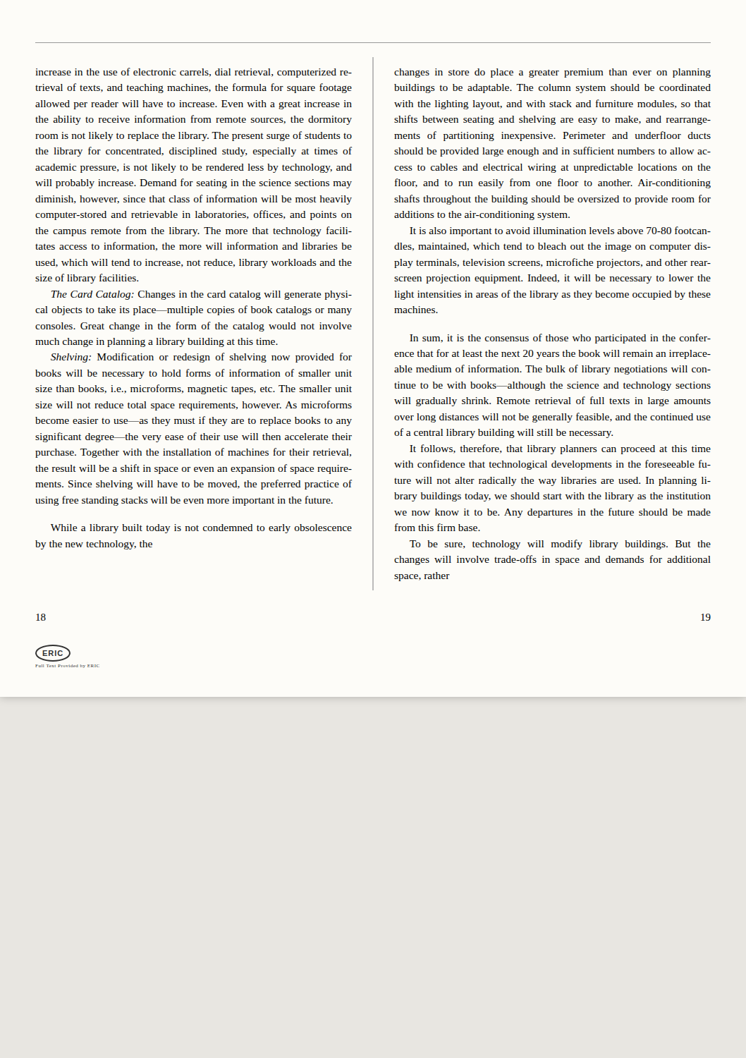increase in the use of electronic carrels, dial retrieval, computerized retrieval of texts, and teaching machines, the formula for square footage allowed per reader will have to increase. Even with a great increase in the ability to receive information from remote sources, the dormitory room is not likely to replace the library. The present surge of students to the library for concentrated, disciplined study, especially at times of academic pressure, is not likely to be rendered less by technology, and will probably increase. Demand for seating in the science sections may diminish, however, since that class of information will be most heavily computer-stored and retrievable in laboratories, offices, and points on the campus remote from the library. The more that technology facilitates access to information, the more will information and libraries be used, which will tend to increase, not reduce, library workloads and the size of library facilities.
The Card Catalog: Changes in the card catalog will generate physical objects to take its place—multiple copies of book catalogs or many consoles. Great change in the form of the catalog would not involve much change in planning a library building at this time.
Shelving: Modification or redesign of shelving now provided for books will be necessary to hold forms of information of smaller unit size than books, i.e., microforms, magnetic tapes, etc. The smaller unit size will not reduce total space requirements, however. As microforms become easier to use—as they must if they are to replace books to any significant degree—the very ease of their use will then accelerate their purchase. Together with the installation of machines for their retrieval, the result will be a shift in space or even an expansion of space requirements. Since shelving will have to be moved, the preferred practice of using free standing stacks will be even more important in the future.
While a library built today is not condemned to early obsolescence by the new technology, the
changes in store do place a greater premium than ever on planning buildings to be adaptable. The column system should be coordinated with the lighting layout, and with stack and furniture modules, so that shifts between seating and shelving are easy to make, and rearrangements of partitioning inexpensive. Perimeter and underfloor ducts should be provided large enough and in sufficient numbers to allow access to cables and electrical wiring at unpredictable locations on the floor, and to run easily from one floor to another. Air-conditioning shafts throughout the building should be oversized to provide room for additions to the air-conditioning system.
It is also important to avoid illumination levels above 70-80 footcandles, maintained, which tend to bleach out the image on computer display terminals, television screens, microfiche projectors, and other rear-screen projection equipment. Indeed, it will be necessary to lower the light intensities in areas of the library as they become occupied by these machines.
In sum, it is the consensus of those who participated in the conference that for at least the next 20 years the book will remain an irreplaceable medium of information. The bulk of library negotiations will continue to be with books—although the science and technology sections will gradually shrink. Remote retrieval of full texts in large amounts over long distances will not be generally feasible, and the continued use of a central library building will still be necessary.
It follows, therefore, that library planners can proceed at this time with confidence that technological developments in the foreseeable future will not alter radically the way libraries are used. In planning library buildings today, we should start with the library as the institution we now know it to be. Any departures in the future should be made from this firm base.
To be sure, technology will modify library buildings. But the changes will involve trade-offs in space and demands for additional space, rather
18 19
ERIC
Full Text Provided by ERIC